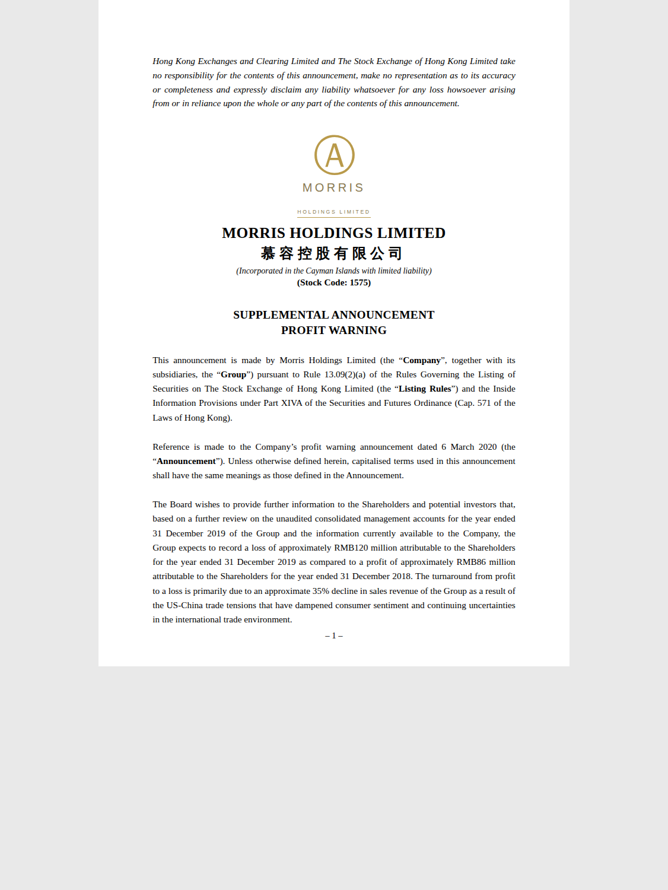Hong Kong Exchanges and Clearing Limited and The Stock Exchange of Hong Kong Limited take no responsibility for the contents of this announcement, make no representation as to its accuracy or completeness and expressly disclaim any liability whatsoever for any loss howsoever arising from or in reliance upon the whole or any part of the contents of this announcement.
Ⓐ
MORRIS
HOLDINGS LIMITED
MORRIS HOLDINGS LIMITED
慕容控股有限公司
(Incorporated in the Cayman Islands with limited liability)
(Stock Code: 1575)
SUPPLEMENTAL ANNOUNCEMENT
PROFIT WARNING
This announcement is made by Morris Holdings Limited (the “Company”, together with its subsidiaries, the “Group”) pursuant to Rule 13.09(2)(a) of the Rules Governing the Listing of Securities on The Stock Exchange of Hong Kong Limited (the “Listing Rules”) and the Inside Information Provisions under Part XIVA of the Securities and Futures Ordinance (Cap. 571 of the Laws of Hong Kong).
Reference is made to the Company’s profit warning announcement dated 6 March 2020 (the “Announcement”). Unless otherwise defined herein, capitalised terms used in this announcement shall have the same meanings as those defined in the Announcement.
The Board wishes to provide further information to the Shareholders and potential investors that, based on a further review on the unaudited consolidated management accounts for the year ended 31 December 2019 of the Group and the information currently available to the Company, the Group expects to record a loss of approximately RMB120 million attributable to the Shareholders for the year ended 31 December 2019 as compared to a profit of approximately RMB86 million attributable to the Shareholders for the year ended 31 December 2018. The turnaround from profit to a loss is primarily due to an approximate 35% decline in sales revenue of the Group as a result of the US-China trade tensions that have dampened consumer sentiment and continuing uncertainties in the international trade environment.
– 1 –